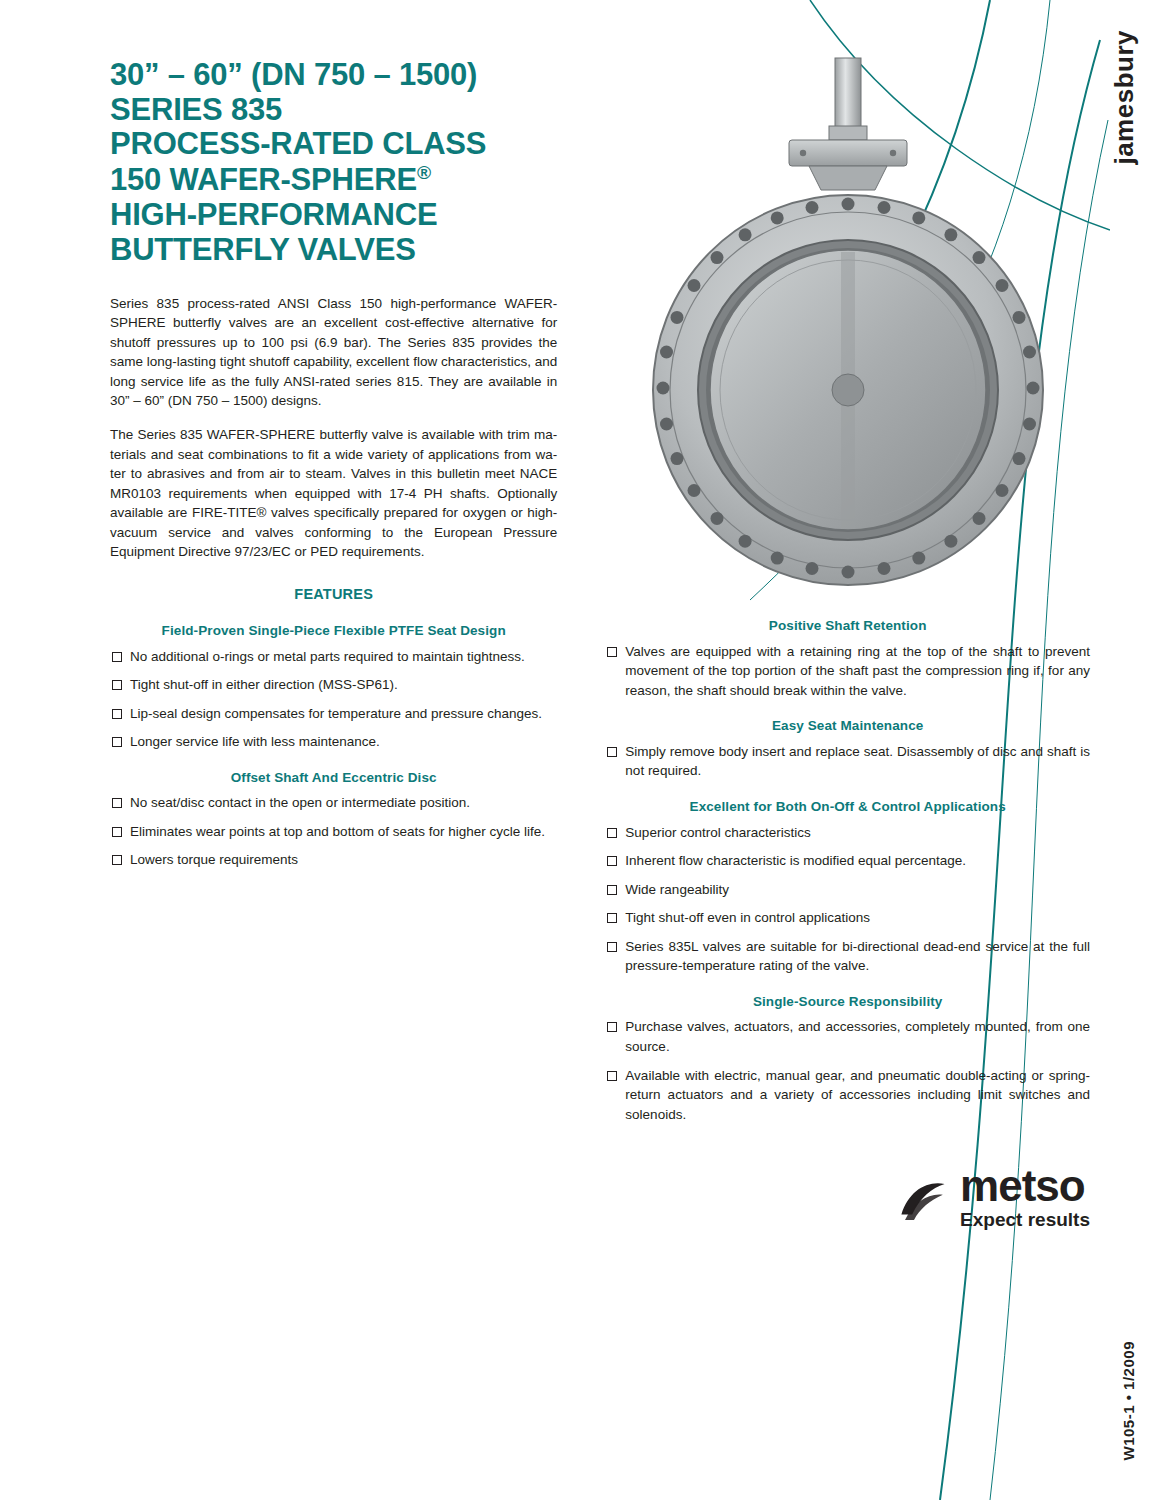jamesbury
W105-1 • 1/2009
30” – 60” (DN 750 – 1500)
SERIES 835
PROCESS-RATED CLASS
150 WAFER-SPHERE®
HIGH-PERFORMANCE
BUTTERFLY VALVES
Series 835 process-rated ANSI Class 150 high-performance WAFER-SPHERE butterfly valves are an excellent cost-effective alternative for shutoff pressures up to 100 psi (6.9 bar). The Series 835 provides the same long-lasting tight shutoff capability, excellent flow characteristics, and long service life as the fully ANSI-rated series 815. They are available in 30” – 60” (DN 750 – 1500) designs.
The Series 835 WAFER-SPHERE butterfly valve is available with trim materials and seat combinations to fit a wide variety of applications from water to abrasives and from air to steam. Valves in this bulletin meet NACE MR0103 requirements when equipped with 17-4 PH shafts. Optionally available are FIRE-TITE® valves specifically prepared for oxygen or high-vacuum service and valves conforming to the European Pressure Equipment Directive 97/23/EC or PED requirements.
FEATURES
Field-Proven Single-Piece Flexible PTFE Seat Design
No additional o-rings or metal parts required to maintain tightness.
Tight shut-off in either direction (MSS-SP61).
Lip-seal design compensates for temperature and pressure changes.
Longer service life with less maintenance.
Offset Shaft And Eccentric Disc
No seat/disc contact in the open or intermediate position.
Eliminates wear points at top and bottom of seats for higher cycle life.
Lowers torque requirements
Positive Shaft Retention
Valves are equipped with a retaining ring at the top of the shaft to prevent movement of the top portion of the shaft past the compression ring if, for any reason, the shaft should break within the valve.
Easy Seat Maintenance
Simply remove body insert and replace seat. Disassembly of disc and shaft is not required.
Excellent for Both On-Off & Control Applications
Superior control characteristics
Inherent flow characteristic is modified equal percentage.
Wide rangeability
Tight shut-off even in control applications
Series 835L valves are suitable for bi-directional dead-end service at the full pressure-temperature rating of the valve.
Single-Source Responsibility
Purchase valves, actuators, and accessories, completely mounted, from one source.
Available with electric, manual gear, and pneumatic double-acting or spring-return actuators and a variety of accessories including limit switches and solenoids.
metso Expect results